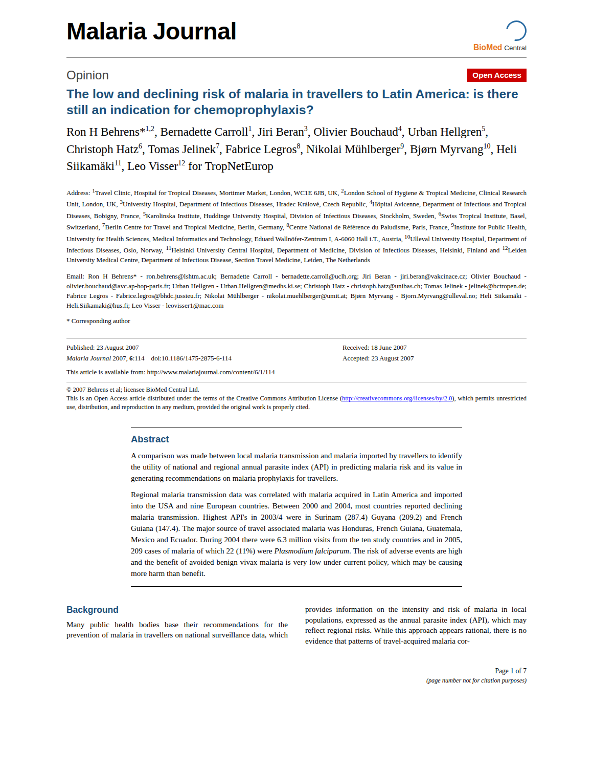Malaria Journal
BioMed Central
Opinion
Open Access
The low and declining risk of malaria in travellers to Latin America: is there still an indication for chemoprophylaxis?
Ron H Behrens*1,2, Bernadette Carroll1, Jiri Beran3, Olivier Bouchaud4, Urban Hellgren5, Christoph Hatz6, Tomas Jelinek7, Fabrice Legros8, Nikolai Mühlberger9, Bjørn Myrvang10, Heli Siikamäki11, Leo Visser12 for TropNetEurop
Address: 1Travel Clinic, Hospital for Tropical Diseases, Mortimer Market, London, WC1E 6JB, UK, 2London School of Hygiene & Tropical Medicine, Clinical Research Unit, London, UK, 3University Hospital, Department of Infectious Diseases, Hradec Králové, Czech Republic, 4Hôpital Avicenne, Department of Infectious and Tropical Diseases, Bobigny, France, 5Karolinska Institute, Huddinge University Hospital, Division of Infectious Diseases, Stockholm, Sweden, 6Swiss Tropical Institute, Basel, Switzerland, 7Berlin Centre for Travel and Tropical Medicine, Berlin, Germany, 8Centre National de Référence du Paludisme, Paris, France, 9Institute for Public Health, University for Health Sciences, Medical Informatics and Technology, Eduard Wallnöfer-Zentrum I, A-6060 Hall i.T., Austria, 10Ulleval University Hospital, Department of Infectious Diseases, Oslo, Norway, 11Helsinki University Central Hospital, Department of Medicine, Division of Infectious Diseases, Helsinki, Finland and 12Leiden University Medical Centre, Department of Infectious Disease, Section Travel Medicine, Leiden, The Netherlands
Email: Ron H Behrens* - ron.behrens@lshtm.ac.uk; Bernadette Carroll - bernadette.carroll@uclh.org; Jiri Beran - jiri.beran@vakcinace.cz; Olivier Bouchaud - olivier.bouchaud@avc.ap-hop-paris.fr; Urban Hellgren - Urban.Hellgren@medhs.ki.se; Christoph Hatz - christoph.hatz@unibas.ch; Tomas Jelinek - jelinek@bctropen.de; Fabrice Legros - Fabrice.legros@bhdc.jussieu.fr; Nikolai Mühlberger - nikolai.muehlberger@umit.at; Bjørn Myrvang - Bjorn.Myrvang@ulleval.no; Heli Siikamäki - Heli.Siikamaki@hus.fi; Leo Visser - leovisser1@mac.com
* Corresponding author
Published: 23 August 2007
Malaria Journal 2007, 6:114 doi:10.1186/1475-2875-6-114
Received: 18 June 2007
Accepted: 23 August 2007
This article is available from: http://www.malariajournal.com/content/6/1/114
© 2007 Behrens et al; licensee BioMed Central Ltd.
This is an Open Access article distributed under the terms of the Creative Commons Attribution License (http://creativecommons.org/licenses/by/2.0), which permits unrestricted use, distribution, and reproduction in any medium, provided the original work is properly cited.
Abstract
A comparison was made between local malaria transmission and malaria imported by travellers to identify the utility of national and regional annual parasite index (API) in predicting malaria risk and its value in generating recommendations on malaria prophylaxis for travellers.
Regional malaria transmission data was correlated with malaria acquired in Latin America and imported into the USA and nine European countries. Between 2000 and 2004, most countries reported declining malaria transmission. Highest API's in 2003/4 were in Surinam (287.4) Guyana (209.2) and French Guiana (147.4). The major source of travel associated malaria was Honduras, French Guiana, Guatemala, Mexico and Ecuador. During 2004 there were 6.3 million visits from the ten study countries and in 2005, 209 cases of malaria of which 22 (11%) were Plasmodium falciparum. The risk of adverse events are high and the benefit of avoided benign vivax malaria is very low under current policy, which may be causing more harm than benefit.
Background
Many public health bodies base their recommendations for the prevention of malaria in travellers on national surveillance data, which provides information on the intensity and risk of malaria in local populations, expressed as the annual parasite index (API), which may reflect regional risks. While this approach appears rational, there is no evidence that patterns of travel-acquired malaria cor-
Page 1 of 7
(page number not for citation purposes)